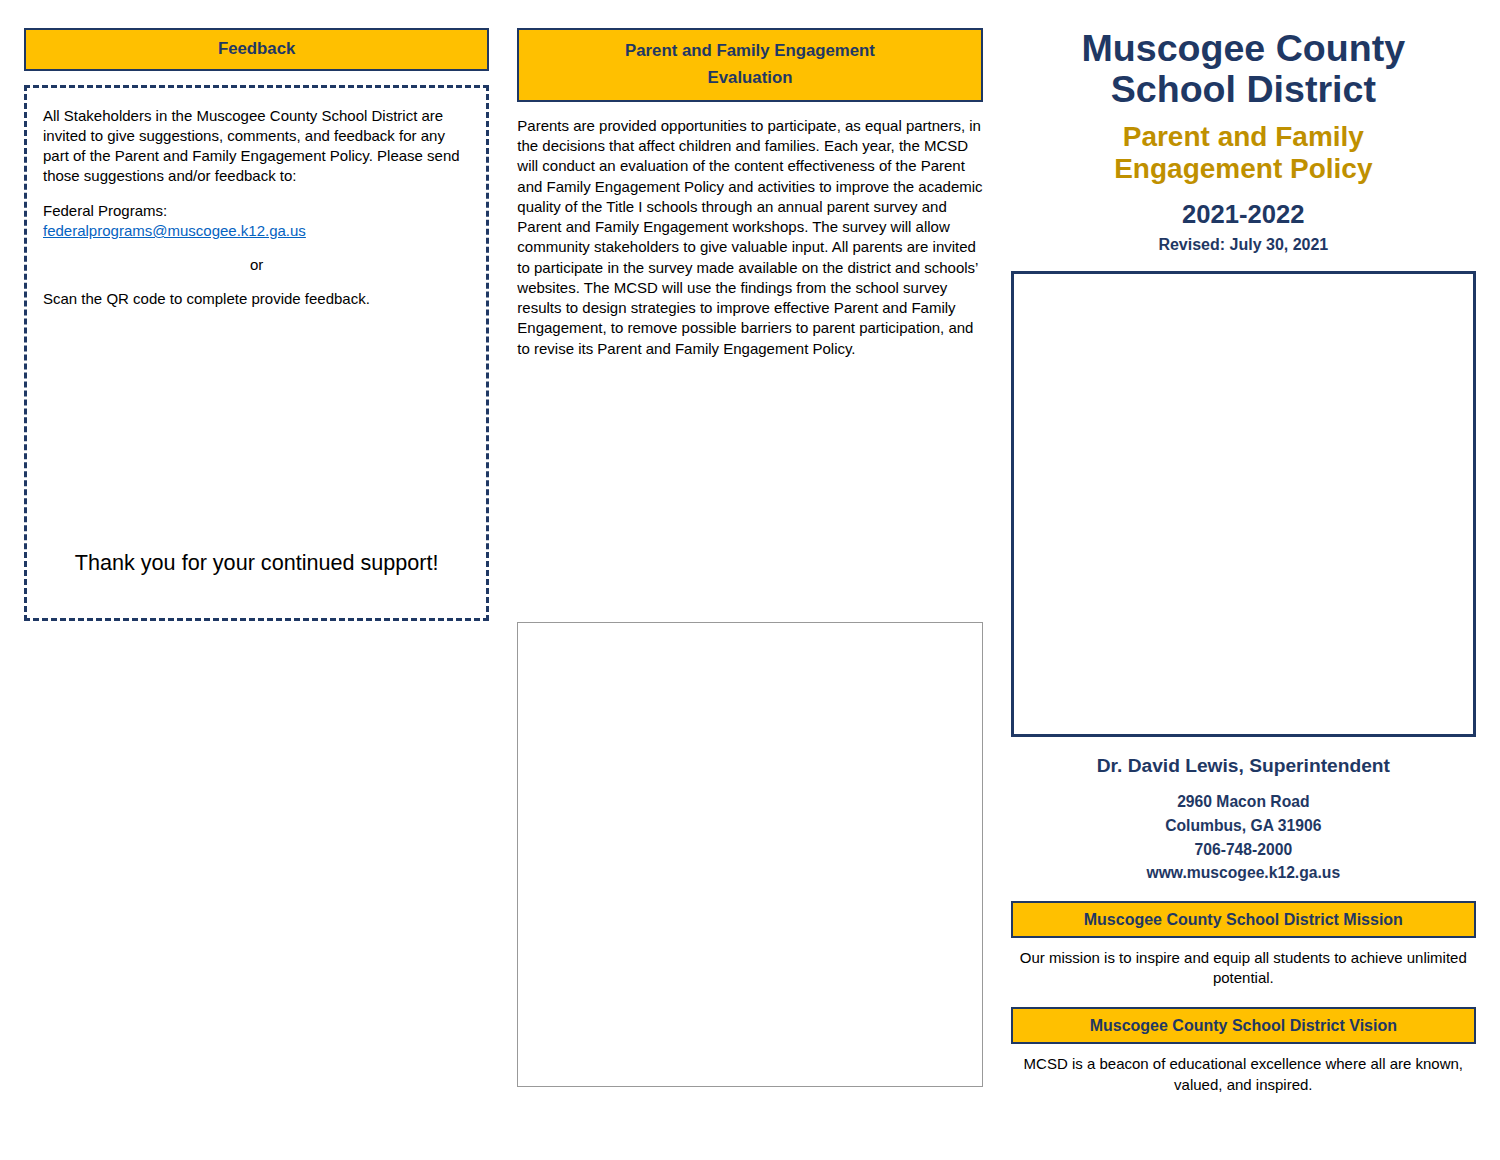Feedback
All Stakeholders in the Muscogee County School District are invited to give suggestions, comments, and feedback for any part of the Parent and Family Engagement Policy. Please send those suggestions and/or feedback to:
Federal Programs:
federalprograms@muscogee.k12.ga.us
or
Scan the QR code to complete provide feedback.
Thank you for your continued support!
Parent and Family Engagement
Evaluation
Parents are provided opportunities to participate, as equal partners, in the decisions that affect children and families. Each year, the MCSD will conduct an evaluation of the content effectiveness of the Parent and Family Engagement Policy and activities to improve the academic quality of the Title I schools through an annual parent survey and Parent and Family Engagement workshops. The survey will allow community stakeholders to give valuable input. All parents are invited to participate in the survey made available on the district and schools’ websites. The MCSD will use the findings from the school survey results to design strategies to improve effective Parent and Family Engagement, to remove possible barriers to parent participation, and to revise its Parent and Family Engagement Policy.
Muscogee County
School District
Parent and Family
Engagement Policy
2021-2022
Revised: July 30, 2021
Dr. David Lewis, Superintendent
2960 Macon Road
Columbus, GA 31906
706-748-2000
www.muscogee.k12.ga.us
Muscogee County School District Mission
Our mission is to inspire and equip all students to achieve unlimited potential.
Muscogee County School District Vision
MCSD is a beacon of educational excellence where all are known, valued, and inspired.